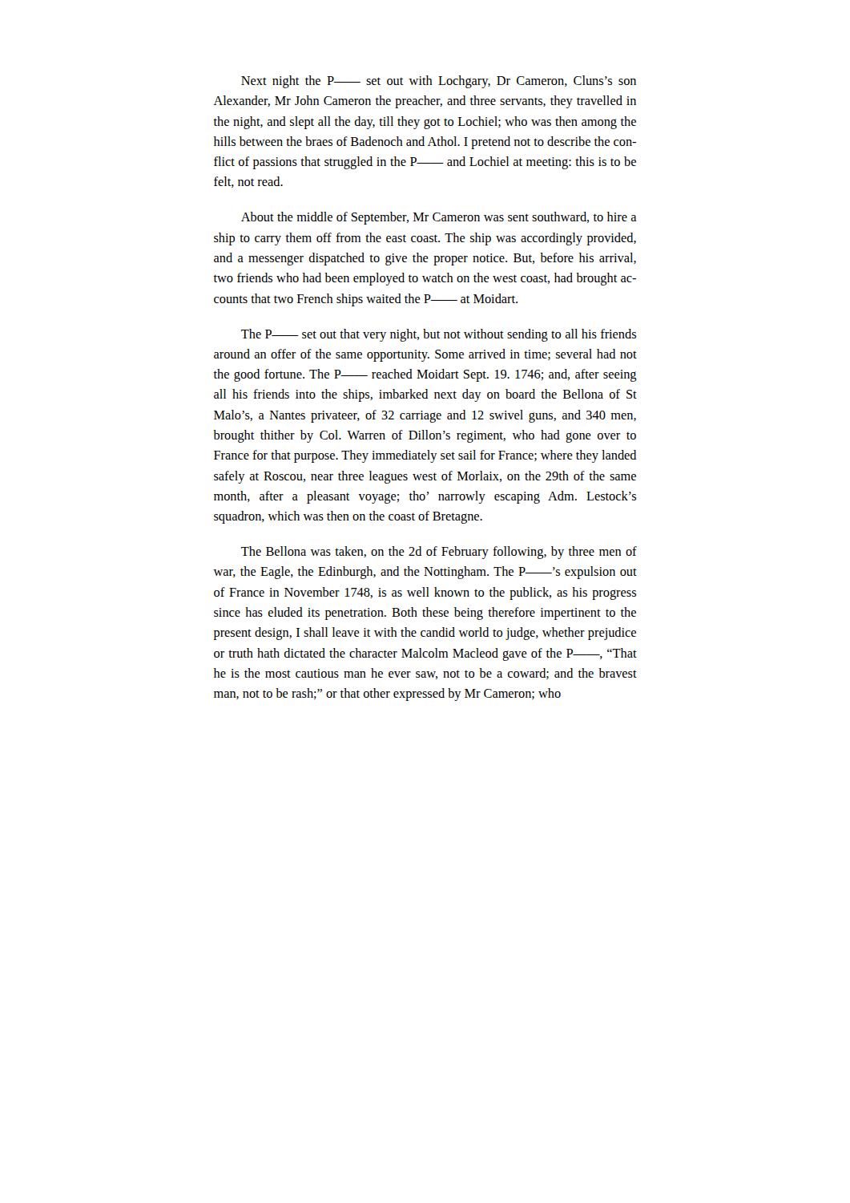Next night the P—— set out with Lochgary, Dr Cameron, Cluns’s son Alexander, Mr John Cameron the preacher, and three servants, they travelled in the night, and slept all the day, till they got to Lochiel; who was then among the hills between the braes of Badenoch and Athol. I pretend not to describe the conflict of passions that struggled in the P—— and Lochiel at meeting: this is to be felt, not read.
About the middle of September, Mr Cameron was sent southward, to hire a ship to carry them off from the east coast. The ship was accordingly provided, and a messenger dispatched to give the proper notice. But, before his arrival, two friends who had been employed to watch on the west coast, had brought accounts that two French ships waited the P—— at Moidart.
The P—— set out that very night, but not without sending to all his friends around an offer of the same opportunity. Some arrived in time; several had not the good fortune. The P—— reached Moidart Sept. 19. 1746; and, after seeing all his friends into the ships, imbarked next day on board the Bellona of St Malo’s, a Nantes privateer, of 32 carriage and 12 swivel guns, and 340 men, brought thither by Col. Warren of Dillon’s regiment, who had gone over to France for that purpose. They immediately set sail for France; where they landed safely at Roscou, near three leagues west of Morlaix, on the 29th of the same month, after a pleasant voyage; tho’ narrowly escaping Adm. Lestock’s squadron, which was then on the coast of Bretagne.
The Bellona was taken, on the 2d of February following, by three men of war, the Eagle, the Edinburgh, and the Nottingham. The P——’s expulsion out of France in November 1748, is as well known to the publick, as his progress since has eluded its penetration. Both these being therefore impertinent to the present design, I shall leave it with the candid world to judge, whether prejudice or truth hath dictated the character Malcolm Macleod gave of the P——, “That he is the most cautious man he ever saw, not to be a coward; and the bravest man, not to be rash;” or that other expressed by Mr Cameron; who